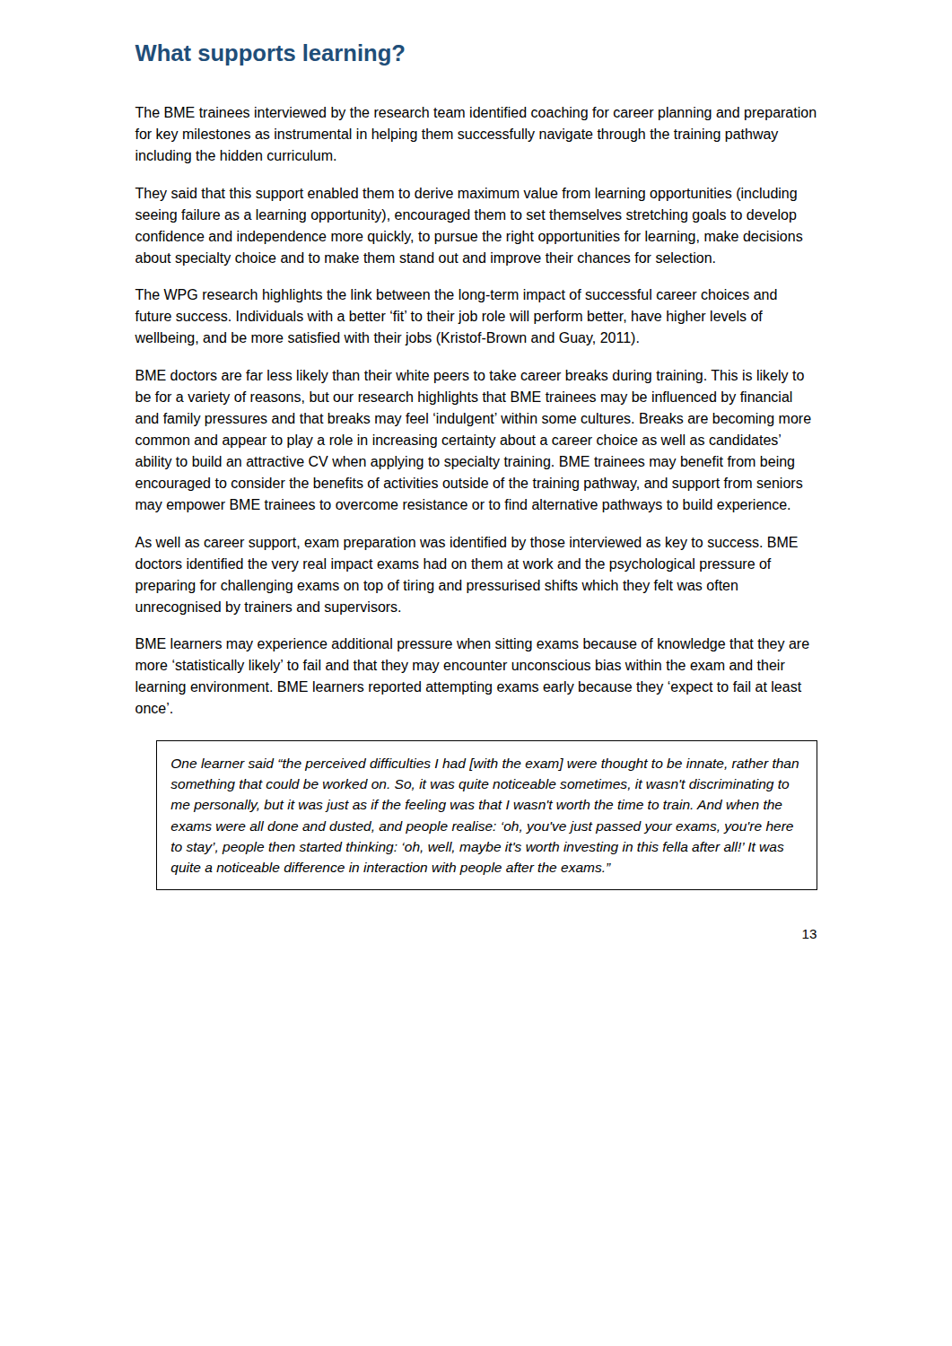What supports learning?
The BME trainees interviewed by the research team identified coaching for career planning and preparation for key milestones as instrumental in helping them successfully navigate through the training pathway including the hidden curriculum.
They said that this support enabled them to derive maximum value from learning opportunities (including seeing failure as a learning opportunity), encouraged them to set themselves stretching goals to develop confidence and independence more quickly, to pursue the right opportunities for learning, make decisions about specialty choice and to make them stand out and improve their chances for selection.
The WPG research highlights the link between the long-term impact of successful career choices and future success. Individuals with a better ‘fit’ to their job role will perform better, have higher levels of wellbeing, and be more satisfied with their jobs (Kristof-Brown and Guay, 2011).
BME doctors are far less likely than their white peers to take career breaks during training. This is likely to be for a variety of reasons, but our research highlights that BME trainees may be influenced by financial and family pressures and that breaks may feel ‘indulgent’ within some cultures. Breaks are becoming more common and appear to play a role in increasing certainty about a career choice as well as candidates’ ability to build an attractive CV when applying to specialty training. BME trainees may benefit from being encouraged to consider the benefits of activities outside of the training pathway, and support from seniors may empower BME trainees to overcome resistance or to find alternative pathways to build experience.
As well as career support, exam preparation was identified by those interviewed as key to success. BME doctors identified the very real impact exams had on them at work and the psychological pressure of preparing for challenging exams on top of tiring and pressurised shifts which they felt was often unrecognised by trainers and supervisors.
BME learners may experience additional pressure when sitting exams because of knowledge that they are more ‘statistically likely’ to fail and that they may encounter unconscious bias within the exam and their learning environment. BME learners reported attempting exams early because they ‘expect to fail at least once’.
One learner said “the perceived difficulties I had [with the exam] were thought to be innate, rather than something that could be worked on. So, it was quite noticeable sometimes, it wasn't discriminating to me personally, but it was just as if the feeling was that I wasn't worth the time to train. And when the exams were all done and dusted, and people realise: ‘oh, you've just passed your exams, you're here to stay’, people then started thinking: ‘oh, well, maybe it's worth investing in this fella after all!’ It was quite a noticeable difference in interaction with people after the exams.”
13